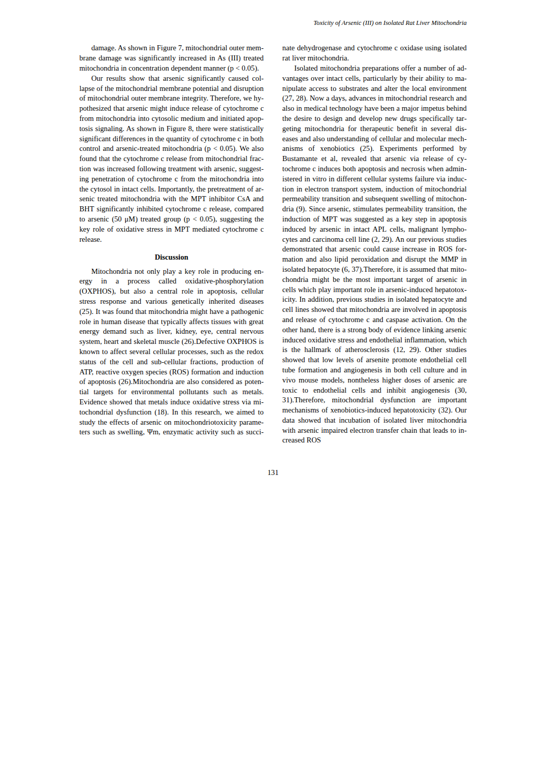Toxicity of Arsenic (III) on Isolated Rat Liver Mitochondria
damage. As shown in Figure 7, mitochondrial outer membrane damage was significantly increased in As (III) treated mitochondria in concentration dependent manner (p < 0.05).
Our results show that arsenic significantly caused collapse of the mitochondrial membrane potential and disruption of mitochondrial outer membrane integrity. Therefore, we hypothesized that arsenic might induce release of cytochrome c from mitochondria into cytosolic medium and initiated apoptosis signaling. As shown in Figure 8, there were statistically significant differences in the quantity of cytochrome c in both control and arsenic-treated mitochondria (p < 0.05). We also found that the cytochrome c release from mitochondrial fraction was increased following treatment with arsenic, suggesting penetration of cytochrome c from the mitochondria into the cytosol in intact cells. Importantly, the pretreatment of arsenic treated mitochondria with the MPT inhibitor CsA and BHT significantly inhibited cytochrome c release, compared to arsenic (50 μM) treated group (p < 0.05), suggesting the key role of oxidative stress in MPT mediated cytochrome c release.
Discussion
Mitochondria not only play a key role in producing energy in a process called oxidative-phosphorylation (OXPHOS), but also a central role in apoptosis, cellular stress response and various genetically inherited diseases (25). It was found that mitochondria might have a pathogenic role in human disease that typically affects tissues with great energy demand such as liver, kidney, eye, central nervous system, heart and skeletal muscle (26).Defective OXPHOS is known to affect several cellular processes, such as the redox status of the cell and sub-cellular fractions, production of ATP, reactive oxygen species (ROS) formation and induction of apoptosis (26).Mitochondria are also considered as potential targets for environmental pollutants such as metals. Evidence showed that metals induce oxidative stress via mitochondrial dysfunction (18). In this research, we aimed to study the effects of arsenic on mitochondriotoxicity parameters such as swelling, Ψm, enzymatic activity such as succinate dehydrogenase and cytochrome c oxidase using isolated rat liver mitochondria.
Isolated mitochondria preparations offer a number of advantages over intact cells, particularly by their ability to manipulate access to substrates and alter the local environment (27, 28). Now a days, advances in mitochondrial research and also in medical technology have been a major impetus behind the desire to design and develop new drugs specifically targeting mitochondria for therapeutic benefit in several diseases and also understanding of cellular and molecular mechanisms of xenobiotics (25). Experiments performed by Bustamante et al, revealed that arsenic via release of cytochrome c induces both apoptosis and necrosis when administered in vitro in different cellular systems failure via induction in electron transport system, induction of mitochondrial permeability transition and subsequent swelling of mitochondria (9). Since arsenic, stimulates permeability transition, the induction of MPT was suggested as a key step in apoptosis induced by arsenic in intact APL cells, malignant lymphocytes and carcinoma cell line (2, 29). An our previous studies demonstrated that arsenic could cause increase in ROS formation and also lipid peroxidation and disrupt the MMP in isolated hepatocyte (6, 37).Therefore, it is assumed that mitochondria might be the most important target of arsenic in cells which play important role in arsenic-induced hepatotoxicity. In addition, previous studies in isolated hepatocyte and cell lines showed that mitochondria are involved in apoptosis and release of cytochrome c and caspase activation. On the other hand, there is a strong body of evidence linking arsenic induced oxidative stress and endothelial inflammation, which is the hallmark of atherosclerosis (12, 29). Other studies showed that low levels of arsenite promote endothelial cell tube formation and angiogenesis in both cell culture and in vivo mouse models, nontheless higher doses of arsenic are toxic to endothelial cells and inhibit angiogenesis (30, 31).Therefore, mitochondrial dysfunction are important mechanisms of xenobiotics-induced hepatotoxicity (32). Our data showed that incubation of isolated liver mitochondria with arsenic impaired electron transfer chain that leads to increased ROS
131